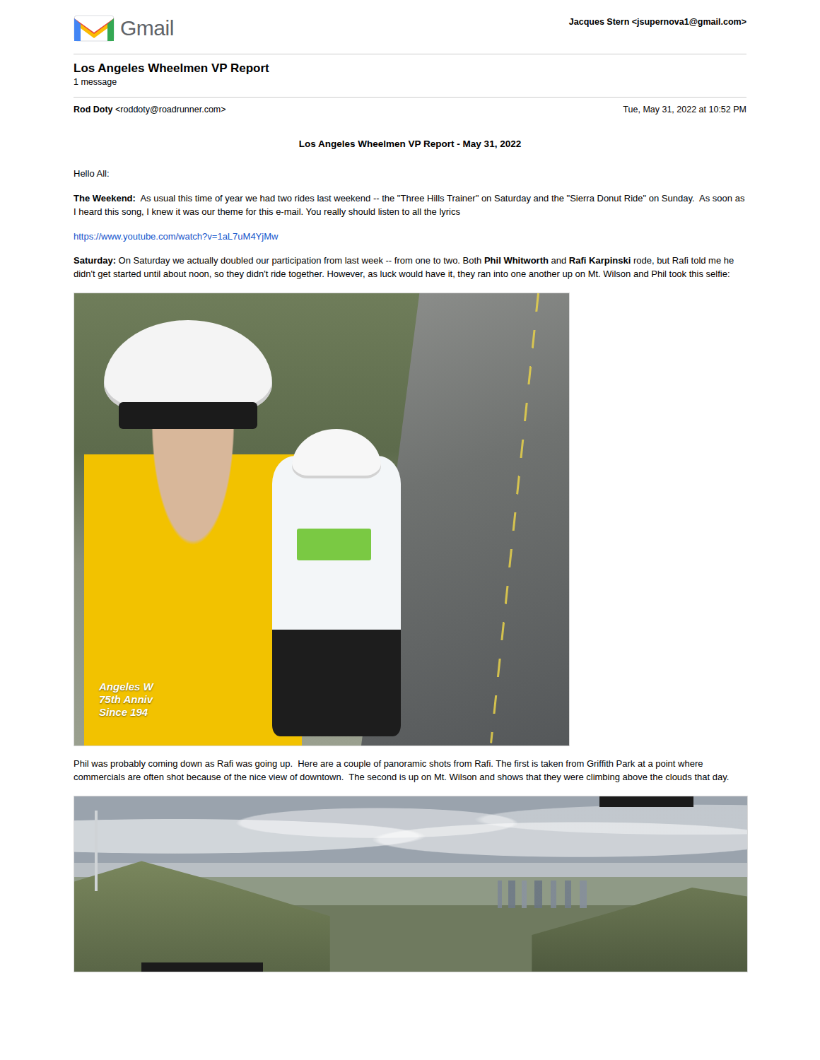Gmail
Jacques Stern <jsupernova1@gmail.com>
Los Angeles Wheelmen VP Report
1 message
Rod Doty <roddoty@roadrunner.com>
Tue, May 31, 2022 at 10:52 PM
Los Angeles Wheelmen VP Report - May 31, 2022
Hello All:
The Weekend: As usual this time of year we had two rides last weekend -- the "Three Hills Trainer" on Saturday and the "Sierra Donut Ride" on Sunday. As soon as I heard this song, I knew it was our theme for this e-mail. You really should listen to all the lyrics
https://www.youtube.com/watch?v=1aL7uM4YjMw
Saturday: On Saturday we actually doubled our participation from last week -- from one to two. Both Phil Whitworth and Rafi Karpinski rode, but Rafi told me he didn't get started until about noon, so they didn't ride together. However, as luck would have it, they ran into one another up on Mt. Wilson and Phil took this selfie:
Angeles W
75th Anniv
Since 194
Phil was probably coming down as Rafi was going up. Here are a couple of panoramic shots from Rafi. The first is taken from Griffith Park at a point where commercials are often shot because of the nice view of downtown. The second is up on Mt. Wilson and shows that they were climbing above the clouds that day.